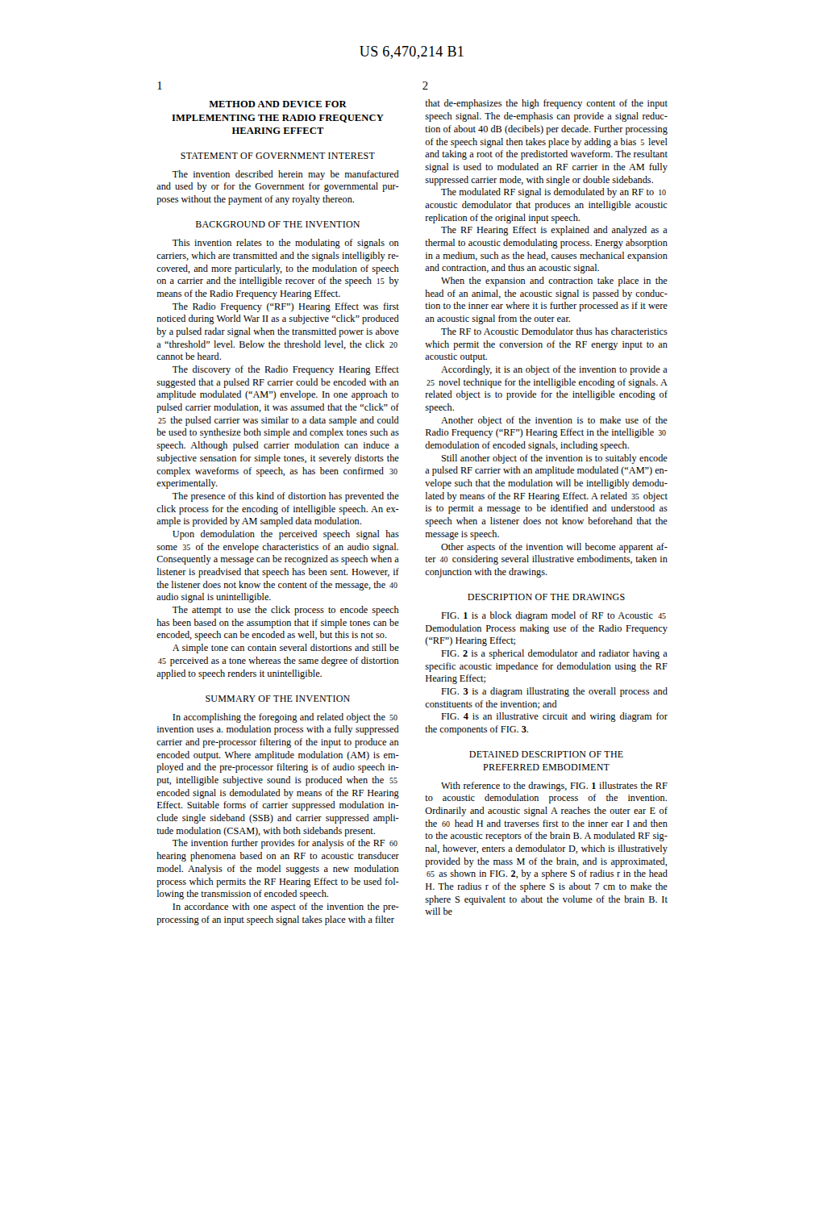US 6,470,214 B1
1 2
Method and Device for
Implementing the Radio Frequency
Hearing Effect
Statement of Government Interest
The invention described herein may be manufactured and used by or for the Government for governmental purposes without the payment of any royalty thereon.
Background of the Invention
This invention relates to the modulating of signals on carriers, which are transmitted and the signals intelligibly recovered, and more particularly, to the modulation of speech on a carrier and the intelligible recover of the speech 15 by means of the Radio Frequency Hearing Effect.
The Radio Frequency (“RF”) Hearing Effect was first noticed during World War II as a subjective “click” produced by a pulsed radar signal when the transmitted power is above a “threshold” level. Below the threshold level, the click 20 cannot be heard.
The discovery of the Radio Frequency Hearing Effect suggested that a pulsed RF carrier could be encoded with an amplitude modulated (“AM”) envelope. In one approach to pulsed carrier modulation, it was assumed that the “click” of 25 the pulsed carrier was similar to a data sample and could be used to synthesize both simple and complex tones such as speech. Although pulsed carrier modulation can induce a subjective sensation for simple tones, it severely distorts the complex waveforms of speech, as has been confirmed 30 experimentally.
The presence of this kind of distortion has prevented the click process for the encoding of intelligible speech. An example is provided by AM sampled data modulation.
Upon demodulation the perceived speech signal has some 35 of the envelope characteristics of an audio signal. Consequently a message can be recognized as speech when a listener is preadvised that speech has been sent. However, if the listener does not know the content of the message, the 40 audio signal is unintelligible.
The attempt to use the click process to encode speech has been based on the assumption that if simple tones can be encoded, speech can be encoded as well, but this is not so.
A simple tone can contain several distortions and still be 45 perceived as a tone whereas the same degree of distortion applied to speech renders it unintelligible.
Summary of the Invention
In accomplishing the foregoing and related object the 50 invention uses a. modulation process with a fully suppressed carrier and pre-processor filtering of the input to produce an encoded output. Where amplitude modulation (AM) is employed and the pre-processor filtering is of audio speech input, intelligible subjective sound is produced when the 55 encoded signal is demodulated by means of the RF Hearing Effect. Suitable forms of carrier suppressed modulation include single sideband (SSB) and carrier suppressed amplitude modulation (CSAM), with both sidebands present.
The invention further provides for analysis of the RF 60 hearing phenomena based on an RF to acoustic transducer model. Analysis of the model suggests a new modulation process which permits the RF Hearing Effect to be used following the transmission of encoded speech.
In accordance with one aspect of the invention the pre-processing of an input speech signal takes place with a filter
that de-emphasizes the high frequency content of the input speech signal. The de-emphasis can provide a signal reduction of about 40 dB (decibels) per decade. Further processing of the speech signal then takes place by adding a bias 5 level and taking a root of the predistorted waveform. The resultant signal is used to modulated an RF carrier in the AM fully suppressed carrier mode, with single or double sidebands.
The modulated RF signal is demodulated by an RF to 10 acoustic demodulator that produces an intelligible acoustic replication of the original input speech.
The RF Hearing Effect is explained and analyzed as a thermal to acoustic demodulating process. Energy absorption in a medium, such as the head, causes mechanical expansion and contraction, and thus an acoustic signal.
When the expansion and contraction take place in the head of an animal, the acoustic signal is passed by conduction to the inner ear where it is further processed as if it were an acoustic signal from the outer ear.
The RF to Acoustic Demodulator thus has characteristics which permit the conversion of the RF energy input to an acoustic output.
Accordingly, it is an object of the invention to provide a 25 novel technique for the intelligible encoding of signals. A related object is to provide for the intelligible encoding of speech.
Another object of the invention is to make use of the Radio Frequency (“RF”) Hearing Effect in the intelligible 30 demodulation of encoded signals, including speech.
Still another object of the invention is to suitably encode a pulsed RF carrier with an amplitude modulated (“AM”) envelope such that the modulation will be intelligibly demodulated by means of the RF Hearing Effect. A related 35 object is to permit a message to be identified and understood as speech when a listener does not know beforehand that the message is speech.
Other aspects of the invention will become apparent after 40 considering several illustrative embodiments, taken in conjunction with the drawings.
Description of the Drawings
FIG. 1 is a block diagram model of RF to Acoustic 45 Demodulation Process making use of the Radio Frequency (“RF”) Hearing Effect;
FIG. 2 is a spherical demodulator and radiator having a specific acoustic impedance for demodulation using the RF Hearing Effect;
FIG. 3 is a diagram illustrating the overall process and constituents of the invention; and
FIG. 4 is an illustrative circuit and wiring diagram for the components of FIG. 3.
Detained Description of the
Preferred Embodiment
With reference to the drawings, FIG. 1 illustrates the RF to acoustic demodulation process of the invention. Ordinarily and acoustic signal A reaches the outer ear E of the 60 head H and traverses first to the inner ear I and then to the acoustic receptors of the brain B. A modulated RF signal, however, enters a demodulator D, which is illustratively provided by the mass M of the brain, and is approximated, 65 as shown in FIG. 2, by a sphere S of radius r in the head H. The radius r of the sphere S is about 7 cm to make the sphere S equivalent to about the volume of the brain B. It will be